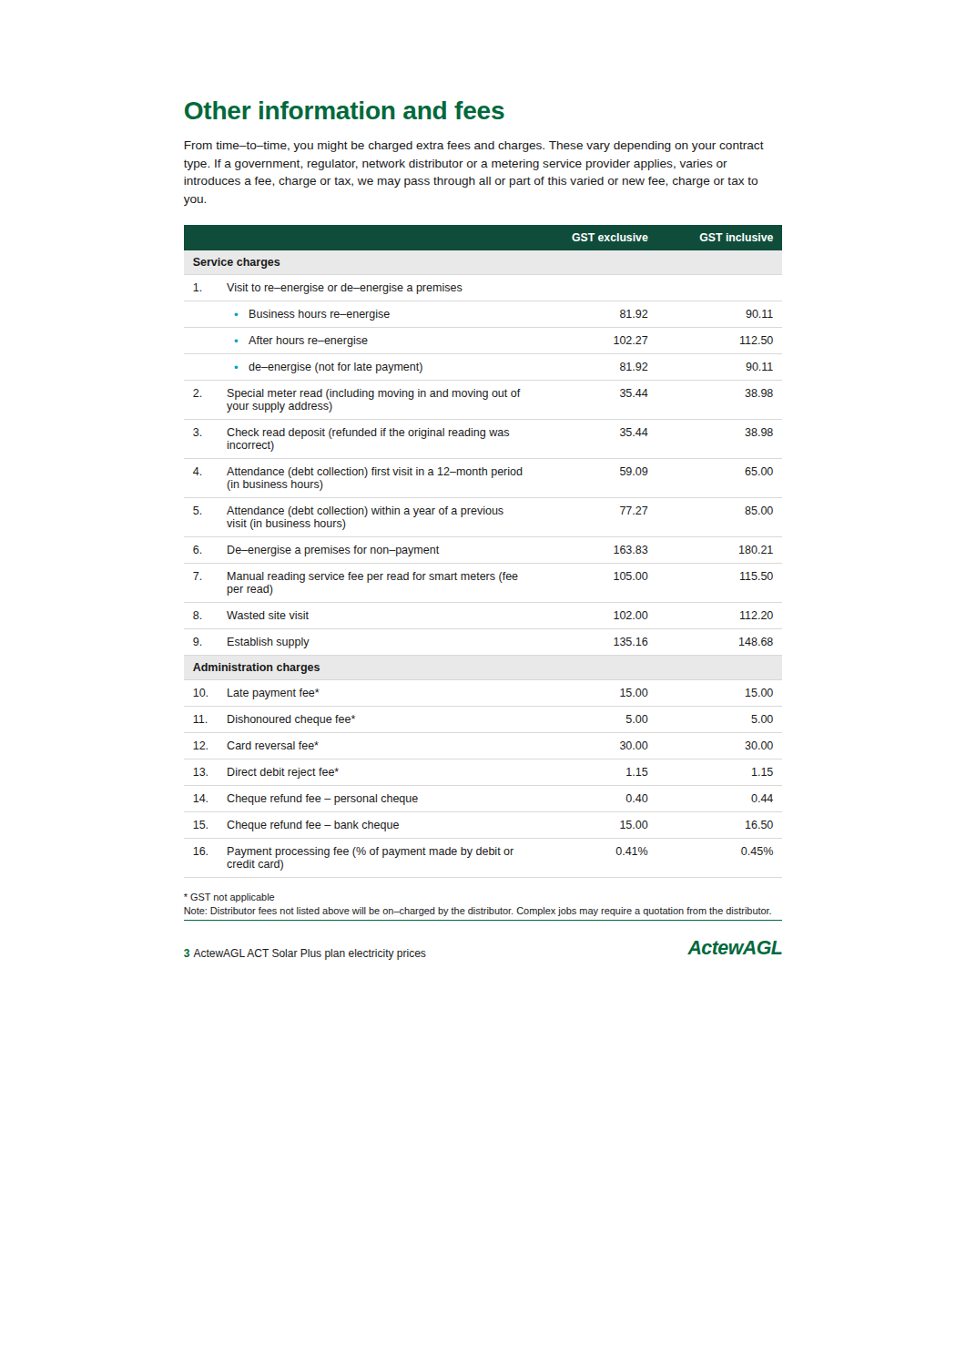Other information and fees
From time–to–time, you might be charged extra fees and charges. These vary depending on your contract type. If a government, regulator, network distributor or a metering service provider applies, varies or introduces a fee, charge or tax, we may pass through all or part of this varied or new fee, charge or tax to you.
| | GST exclusive | GST inclusive |
| --- | --- | --- |
| Service charges |
| 1. | Visit to re–energise or de–energise a premises | | |
| | Business hours re–energise | 81.92 | 90.11 |
| | After hours re–energise | 102.27 | 112.50 |
| | de–energise (not for late payment) | 81.92 | 90.11 |
| 2. | Special meter read (including moving in and moving out of your supply address) | 35.44 | 38.98 |
| 3. | Check read deposit (refunded if the original reading was incorrect) | 35.44 | 38.98 |
| 4. | Attendance (debt collection) first visit in a 12–month period (in business hours) | 59.09 | 65.00 |
| 5. | Attendance (debt collection) within a year of a previous visit (in business hours) | 77.27 | 85.00 |
| 6. | De–energise a premises for non–payment | 163.83 | 180.21 |
| 7. | Manual reading service fee per read for smart meters (fee per read) | 105.00 | 115.50 |
| 8. | Wasted site visit | 102.00 | 112.20 |
| 9. | Establish supply | 135.16 | 148.68 |
| Administration charges |
| 10. | Late payment fee* | 15.00 | 15.00 |
| 11. | Dishonoured cheque fee* | 5.00 | 5.00 |
| 12. | Card reversal fee* | 30.00 | 30.00 |
| 13. | Direct debit reject fee* | 1.15 | 1.15 |
| 14. | Cheque refund fee – personal cheque | 0.40 | 0.44 |
| 15. | Cheque refund fee – bank cheque | 15.00 | 16.50 |
| 16. | Payment processing fee (% of payment made by debit or credit card) | 0.41% | 0.45% |
* GST not applicable
Note: Distributor fees not listed above will be on–charged by the distributor. Complex jobs may require a quotation from the distributor.
3 ActewAGL ACT Solar Plus plan electricity prices
ActewAGL